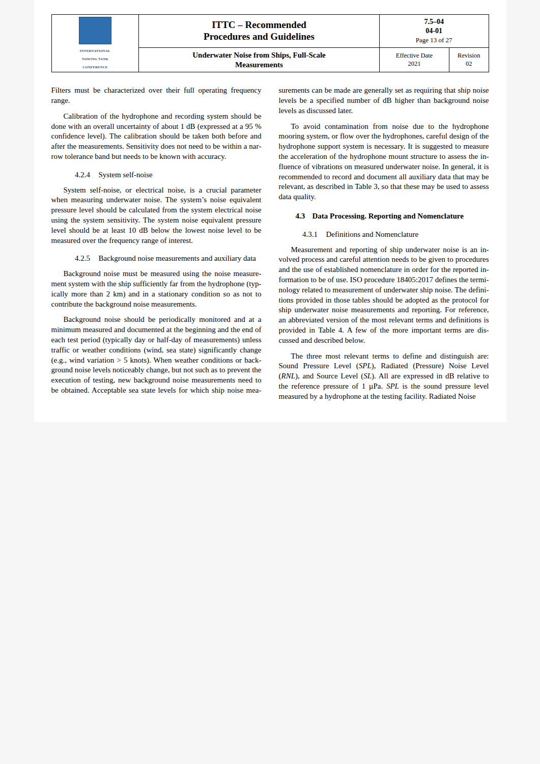| International Towing Tank Conference | ITTC – Recommended Procedures and Guidelines | 7.5–04 04-01 Page 13 of 27 |
| Underwater Noise from Ships, Full-Scale Measurements | Effective Date 2021 | Revision 02 |
Filters must be characterized over their full operating frequency range.
Calibration of the hydrophone and recording system should be done with an overall uncertainty of about 1 dB (expressed at a 95 % confidence level). The calibration should be taken both before and after the measurements. Sensitivity does not need to be within a narrow tolerance band but needs to be known with accuracy.
4.2.4 System self-noise
System self-noise, or electrical noise, is a crucial parameter when measuring underwater noise. The system’s noise equivalent pressure level should be calculated from the system electrical noise using the system sensitivity. The system noise equivalent pressure level should be at least 10 dB below the lowest noise level to be measured over the frequency range of interest.
4.2.5 Background noise measurements and auxiliary data
Background noise must be measured using the noise measurement system with the ship sufficiently far from the hydrophone (typically more than 2 km) and in a stationary condition so as not to contribute the background noise measurements.
Background noise should be periodically monitored and at a minimum measured and documented at the beginning and the end of each test period (typically day or half-day of measurements) unless traffic or weather conditions (wind, sea state) significantly change (e.g., wind variation > 5 knots). When weather conditions or background noise levels noticeably change, but not such as to prevent the execution of testing, new background noise measurements need to be obtained. Acceptable sea state levels for which ship noise measurements can be made are generally set as requiring that ship noise levels be a specified number of dB higher than background noise levels as discussed later.
To avoid contamination from noise due to the hydrophone mooring system, or flow over the hydrophones, careful design of the hydrophone support system is necessary. It is suggested to measure the acceleration of the hydrophone mount structure to assess the influence of vibrations on measured underwater noise. In general, it is recommended to record and document all auxiliary data that may be relevant, as described in Table 3, so that these may be used to assess data quality.
4.3 Data Processing. Reporting and Nomenclature
4.3.1 Definitions and Nomenclature
Measurement and reporting of ship underwater noise is an involved process and careful attention needs to be given to procedures and the use of established nomenclature in order for the reported information to be of use. ISO procedure 18405:2017 defines the terminology related to measurement of underwater ship noise. The definitions provided in those tables should be adopted as the protocol for ship underwater noise measurements and reporting. For reference, an abbreviated version of the most relevant terms and definitions is provided in Table 4. A few of the more important terms are discussed and described below.
The three most relevant terms to define and distinguish are: Sound Pressure Level (SPL), Radiated (Pressure) Noise Level (RNL), and Source Level (SL). All are expressed in dB relative to the reference pressure of 1 µPa. SPL is the sound pressure level measured by a hydrophone at the testing facility. Radiated Noise